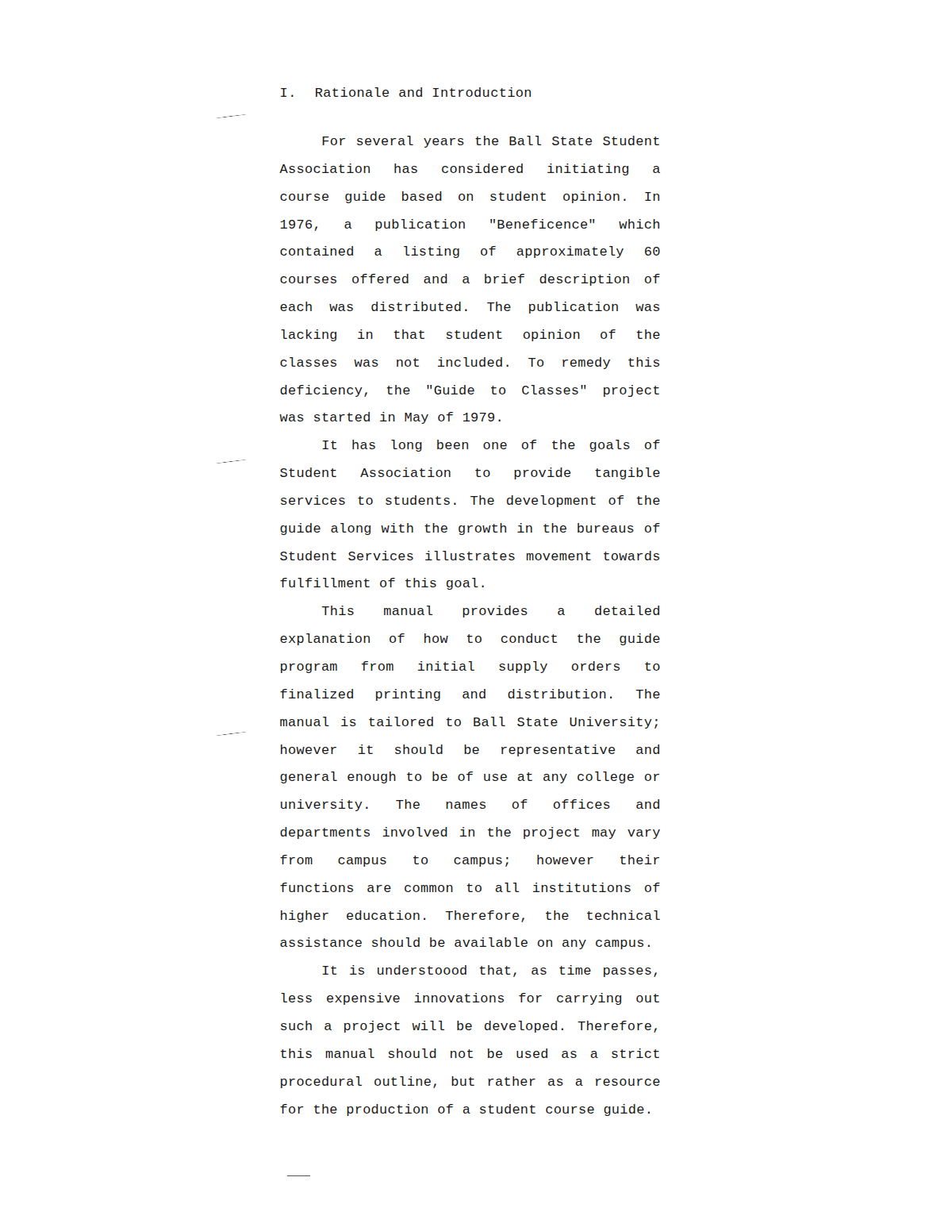I. Rationale and Introduction
For several years the Ball State Student Association has considered initiating a course guide based on student opinion. In 1976, a publication "Beneficence" which contained a listing of approximately 60 courses offered and a brief description of each was distributed. The publication was lacking in that student opinion of the classes was not included. To remedy this deficiency, the "Guide to Classes" project was started in May of 1979.
It has long been one of the goals of Student Association to provide tangible services to students. The development of the guide along with the growth in the bureaus of Student Services illustrates movement towards fulfillment of this goal.
This manual provides a detailed explanation of how to conduct the guide program from initial supply orders to finalized printing and distribution. The manual is tailored to Ball State University; however it should be representative and general enough to be of use at any college or university. The names of offices and departments involved in the project may vary from campus to campus; however their functions are common to all institutions of higher education. Therefore, the technical assistance should be available on any campus.
It is understoood that, as time passes, less expensive innovations for carrying out such a project will be developed. Therefore, this manual should not be used as a strict procedural outline, but rather as a resource for the production of a student course guide.